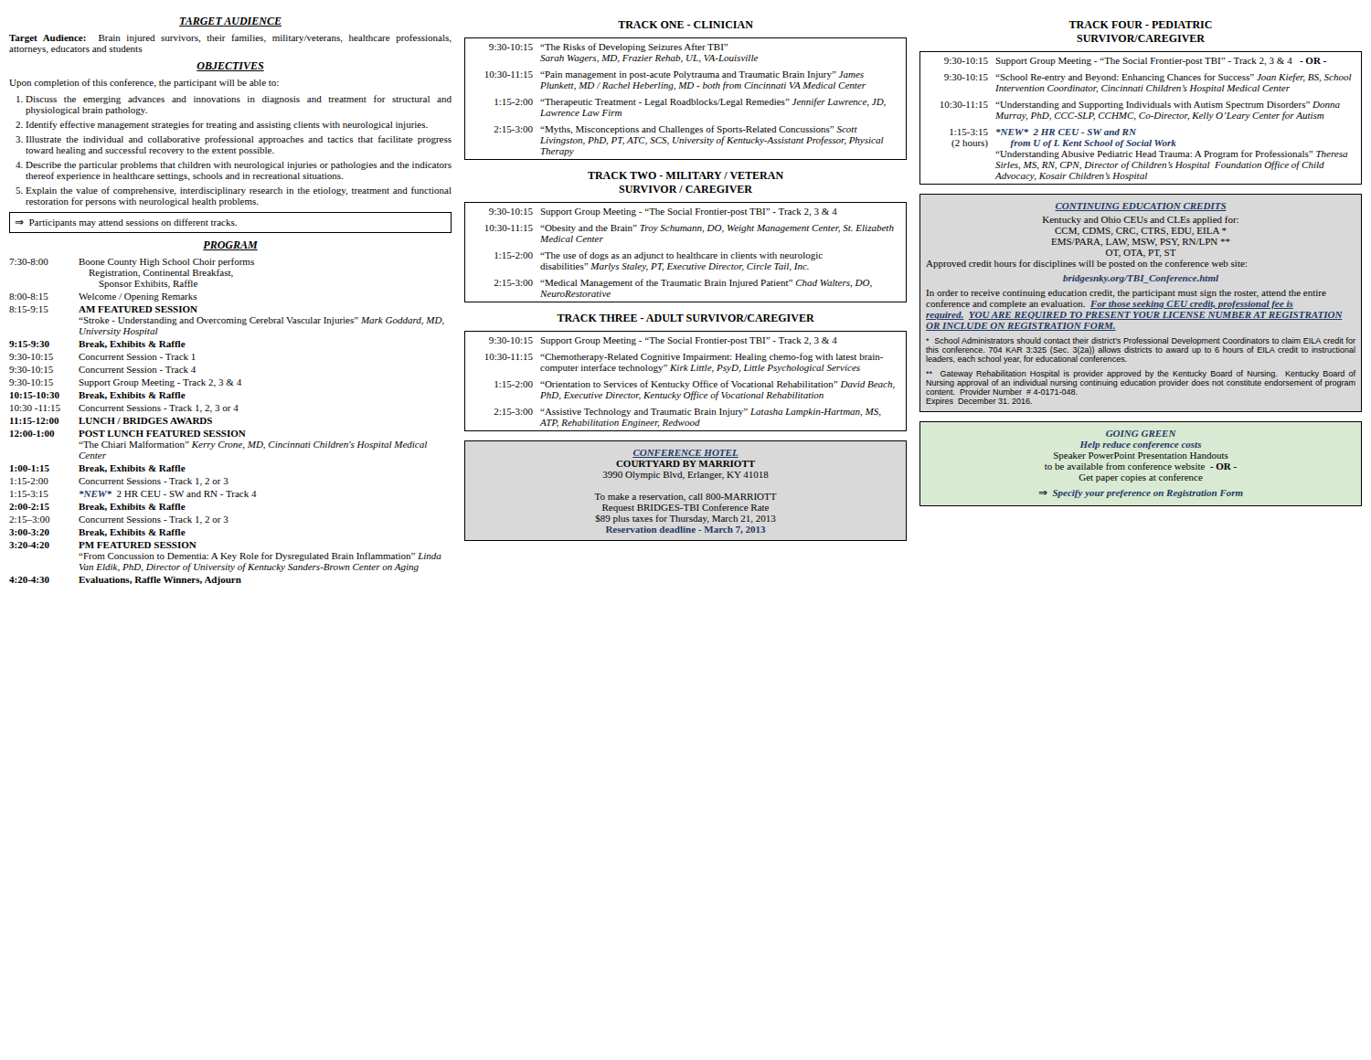TARGET AUDIENCE
Target Audience: Brain injured survivors, their families, military/veterans, healthcare professionals, attorneys, educators and students
OBJECTIVES
Upon completion of this conference, the participant will be able to:
Discuss the emerging advances and innovations in diagnosis and treatment for structural and physiological brain pathology.
Identify effective management strategies for treating and assisting clients with neurological injuries.
Illustrate the individual and collaborative professional approaches and tactics that facilitate progress toward healing and successful recovery to the extent possible.
Describe the particular problems that children with neurological injuries or pathologies and the indicators thereof experience in healthcare settings, schools and in recreational situations.
Explain the value of comprehensive, interdisciplinary research in the etiology, treatment and functional restoration for persons with neurological health problems.
⇒ Participants may attend sessions on different tracks.
PROGRAM
| 7:30-8:00 | Boone County High School Choir performs Registration, Continental Breakfast, Sponsor Exhibits, Raffle |
| 8:00-8:15 | Welcome / Opening Remarks |
| 8:15-9:15 | AM FEATURED SESSION “Stroke - Understanding and Overcoming Cerebral Vascular Injuries” Mark Goddard, MD, University Hospital |
| 9:15-9:30 | Break, Exhibits & Raffle |
| 9:30-10:15 | Concurrent Session - Track 1 |
| 9:30-10:15 | Concurrent Session - Track 4 |
| 9:30-10:15 | Support Group Meeting - Track 2, 3 & 4 |
| 10:15-10:30 | Break, Exhibits & Raffle |
| 10:30 -11:15 | Concurrent Sessions - Track 1, 2, 3 or 4 |
| 11:15-12:00 | LUNCH / BRIDGES AWARDS |
| 12:00-1:00 | POST LUNCH FEATURED SESSION “The Chiari Malformation” Kerry Crone, MD, Cincinnati Children's Hospital Medical Center |
| 1:00-1:15 | Break, Exhibits & Raffle |
| 1:15-2:00 | Concurrent Sessions - Track 1, 2 or 3 |
| 1:15-3:15 | *NEW* 2 HR CEU - SW and RN - Track 4 |
| 2:00-2:15 | Break, Exhibits & Raffle |
| 2:15–3:00 | Concurrent Sessions - Track 1, 2 or 3 |
| 3:00-3:20 | Break, Exhibits & Raffle |
| 3:20-4:20 | PM FEATURED SESSION “From Concussion to Dementia: A Key Role for Dysregulated Brain Inflammation” Linda Van Eldik, PhD, Director of University of Kentucky Sanders-Brown Center on Aging |
| 4:20-4:30 | Evaluations, Raffle Winners, Adjourn |
TRACK ONE - CLINICIAN
| 9:30-10:15 | “The Risks of Developing Seizures After TBI” Sarah Wagers, MD, Frazier Rehab, UL, VA-Louisville |
| 10:30-11:15 | “Pain management in post-acute Polytrauma and Traumatic Brain Injury” James Plunkett, MD / Rachel Heberling, MD - both from Cincinnati VA Medical Center |
| 1:15-2:00 | “Therapeutic Treatment - Legal Roadblocks/Legal Remedies” Jennifer Lawrence, JD, Lawrence Law Firm |
| 2:15-3:00 | “Myths, Misconceptions and Challenges of Sports-Related Concussions” Scott Livingston, PhD, PT, ATC, SCS, University of Kentucky-Assistant Professor, Physical Therapy |
TRACK TWO - MILITARY / VETERAN
SURVIVOR / CAREGIVER
| 9:30-10:15 | Support Group Meeting - “The Social Frontier-post TBI” - Track 2, 3 & 4 |
| 10:30-11:15 | “Obesity and the Brain” Troy Schumann, DO, Weight Management Center, St. Elizabeth Medical Center |
| 1:15-2:00 | “The use of dogs as an adjunct to healthcare in clients with neurologic disabilities” Marlys Staley, PT, Executive Director, Circle Tail, Inc. |
| 2:15-3:00 | “Medical Management of the Traumatic Brain Injured Patient” Chad Walters, DO, NeuroRestorative |
TRACK THREE - ADULT SURVIVOR/CAREGIVER
| 9:30-10:15 | Support Group Meeting - “The Social Frontier-post TBI” - Track 2, 3 & 4 |
| 10:30-11:15 | “Chemotherapy-Related Cognitive Impairment: Healing chemo-fog with latest brain-computer interface technology” Kirk Little, PsyD, Little Psychological Services |
| 1:15-2:00 | “Orientation to Services of Kentucky Office of Vocational Rehabilitation” David Beach, PhD, Executive Director, Kentucky Office of Vocational Rehabilitation |
| 2:15-3:00 | “Assistive Technology and Traumatic Brain Injury” Latasha Lampkin-Hartman, MS, ATP, Rehabilitation Engineer, Redwood |
CONFERENCE HOTEL
COURTYARD BY MARRIOTT
3990 Olympic Blvd, Erlanger, KY 41018
To make a reservation, call 800-MARRIOTT
Request BRIDGES-TBI Conference Rate
$89 plus taxes for Thursday, March 21, 2013
Reservation deadline - March 7, 2013
TRACK FOUR - PEDIATRIC
SURVIVOR/CAREGIVER
| 9:30-10:15 | Support Group Meeting - “The Social Frontier-post TBI” - Track 2, 3 & 4 - OR - |
| 9:30-10:15 | “School Re-entry and Beyond: Enhancing Chances for Success” Joan Kiefer, BS, School Intervention Coordinator, Cincinnati Children’s Hospital Medical Center |
| 10:30-11:15 | “Understanding and Supporting Individuals with Autism Spectrum Disorders” Donna Murray, PhD, CCC-SLP, CCHMC, Co-Director, Kelly O’Leary Center for Autism |
| 1:15-3:15 (2 hours) | *NEW* 2 HR CEU - SW and RN from U of L Kent School of Social Work “Understanding Abusive Pediatric Head Trauma: A Program for Professionals” Theresa Sirles, MS, RN, CPN, Director of Children’s Hospital Foundation Office of Child Advocacy, Kosair Children’s Hospital |
CONTINUING EDUCATION CREDITS
Kentucky and Ohio CEUs and CLEs applied for:
CCM, CDMS, CRC, CTRS, EDU, EILA *
EMS/PARA, LAW, MSW, PSY, RN/LPN **
OT, OTA, PT, ST
Approved credit hours for disciplines will be posted on the conference web site:
bridgesnky.org/TBI_Conference.html
In order to receive continuing education credit, the participant must sign the roster, attend the entire conference and complete an evaluation. For those seeking CEU credit, professional fee is required. YOU ARE REQUIRED TO PRESENT YOUR LICENSE NUMBER AT REGISTRATION OR INCLUDE ON REGISTRATION FORM.
* School Administrators should contact their district’s Professional Development Coordinators to claim EILA credit for this conference. 704 KAR 3:325 (Sec. 3(2a)) allows districts to award up to 6 hours of EILA credit to instructional leaders, each school year, for educational conferences.
** Gateway Rehabilitation Hospital is provider approved by the Kentucky Board of Nursing. Kentucky Board of Nursing approval of an individual nursing continuing education provider does not constitute endorsement of program content. Provider Number # 4-0171-048.
Expires December 31. 2016.
GOING GREEN
Help reduce conference costs
Speaker PowerPoint Presentation Handouts
to be available from conference website - OR -
Get paper copies at conference
⇒ Specify your preference on Registration Form